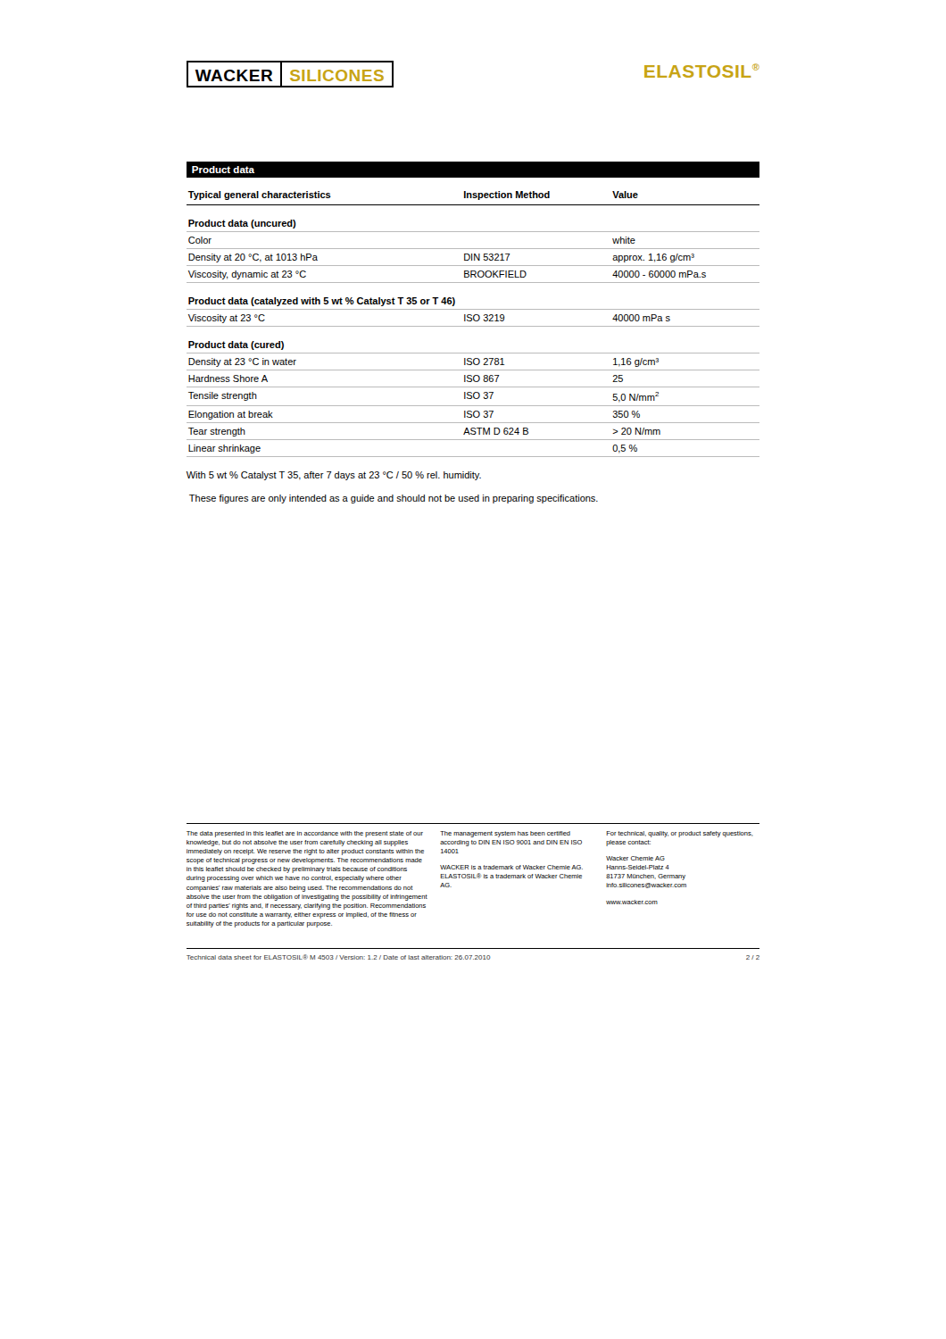WACKER
SILICONES
ELASTOSIL®
Product data
| Typical general characteristics | Inspection Method | Value |
| --- | --- | --- |
| Product data (uncured) |
| Color | | white |
| Density at 20 °C, at 1013 hPa | DIN 53217 | approx. 1,16 g/cm³ |
| Viscosity, dynamic at 23 °C | BROOKFIELD | 40000 - 60000 mPa.s |
| Product data (catalyzed with 5 wt % Catalyst T 35 or T 46) |
| Viscosity at 23 °C | ISO 3219 | 40000 mPa s |
| Product data (cured) |
| Density at 23 °C in water | ISO 2781 | 1,16 g/cm³ |
| Hardness Shore A | ISO 867 | 25 |
| Tensile strength | ISO 37 | 5,0 N/mm 2 |
| Elongation at break | ISO 37 | 350 % |
| Tear strength | ASTM D 624 B | > 20 N/mm |
| Linear shrinkage | | 0,5 % |
With 5 wt % Catalyst T 35, after 7 days at 23 °C / 50 % rel. humidity.
These figures are only intended as a guide and should not be used in preparing specifications.
The data presented in this leaflet are in accordance with the present state of our knowledge, but do not absolve the user from carefully checking all supplies immediately on receipt. We reserve the right to alter product constants within the scope of technical progress or new developments. The recommendations made in this leaflet should be checked by preliminary trials because of conditions during processing over which we have no control, especially where other companies' raw materials are also being used. The recommendations do not absolve the user from the obligation of investigating the possibility of infringement of third parties' rights and, if necessary, clarifying the position. Recommendations for use do not constitute a warranty, either express or implied, of the fitness or suitability of the products for a particular purpose.
The management system has been certified according to DIN EN ISO 9001 and DIN EN ISO 14001
WACKER is a trademark of Wacker Chemie AG.
ELASTOSIL® is a trademark of Wacker Chemie AG.
For technical, quality, or product safety questions, please contact:
Wacker Chemie AG
Hanns-Seidel-Platz 4
81737 München, Germany
info.silicones@wacker.com
www.wacker.com
Technical data sheet for ELASTOSIL® M 4503 / Version: 1.2 / Date of last alteration: 26.07.2010
2 / 2